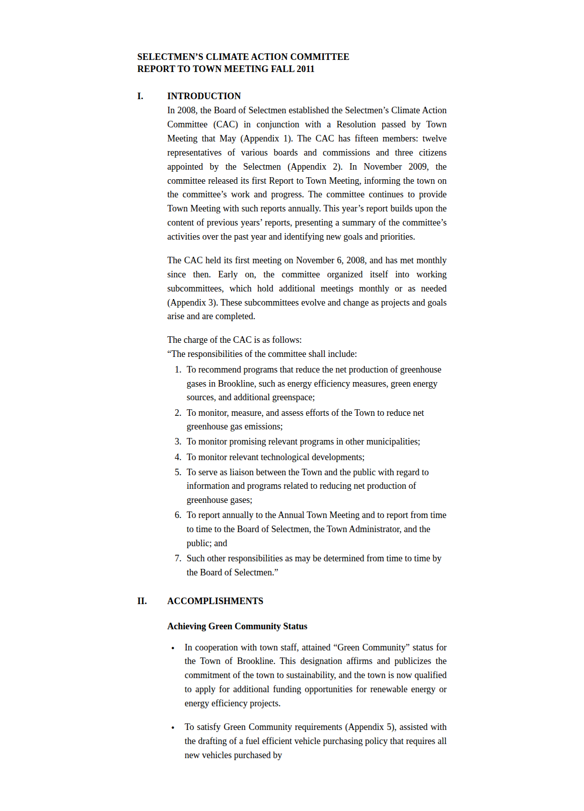Selectmen’s Climate Action Committee
Report to Town Meeting Fall 2011
I. Introduction
In 2008, the Board of Selectmen established the Selectmen’s Climate Action Committee (CAC) in conjunction with a Resolution passed by Town Meeting that May (Appendix 1). The CAC has fifteen members: twelve representatives of various boards and commissions and three citizens appointed by the Selectmen (Appendix 2). In November 2009, the committee released its first Report to Town Meeting, informing the town on the committee’s work and progress. The committee continues to provide Town Meeting with such reports annually. This year’s report builds upon the content of previous years’ reports, presenting a summary of the committee’s activities over the past year and identifying new goals and priorities.
The CAC held its first meeting on November 6, 2008, and has met monthly since then. Early on, the committee organized itself into working subcommittees, which hold additional meetings monthly or as needed (Appendix 3). These subcommittees evolve and change as projects and goals arise and are completed.
The charge of the CAC is as follows:
“The responsibilities of the committee shall include:
To recommend programs that reduce the net production of greenhouse gases in Brookline, such as energy efficiency measures, green energy sources, and additional greenspace;
To monitor, measure, and assess efforts of the Town to reduce net greenhouse gas emissions;
To monitor promising relevant programs in other municipalities;
To monitor relevant technological developments;
To serve as liaison between the Town and the public with regard to information and programs related to reducing net production of greenhouse gases;
To report annually to the Annual Town Meeting and to report from time to time to the Board of Selectmen, the Town Administrator, and the public; and
Such other responsibilities as may be determined from time to time by the Board of Selectmen.”
II. Accomplishments
Achieving Green Community Status
In cooperation with town staff, attained “Green Community” status for the Town of Brookline. This designation affirms and publicizes the commitment of the town to sustainability, and the town is now qualified to apply for additional funding opportunities for renewable energy or energy efficiency projects.
To satisfy Green Community requirements (Appendix 5), assisted with the drafting of a fuel efficient vehicle purchasing policy that requires all new vehicles purchased by